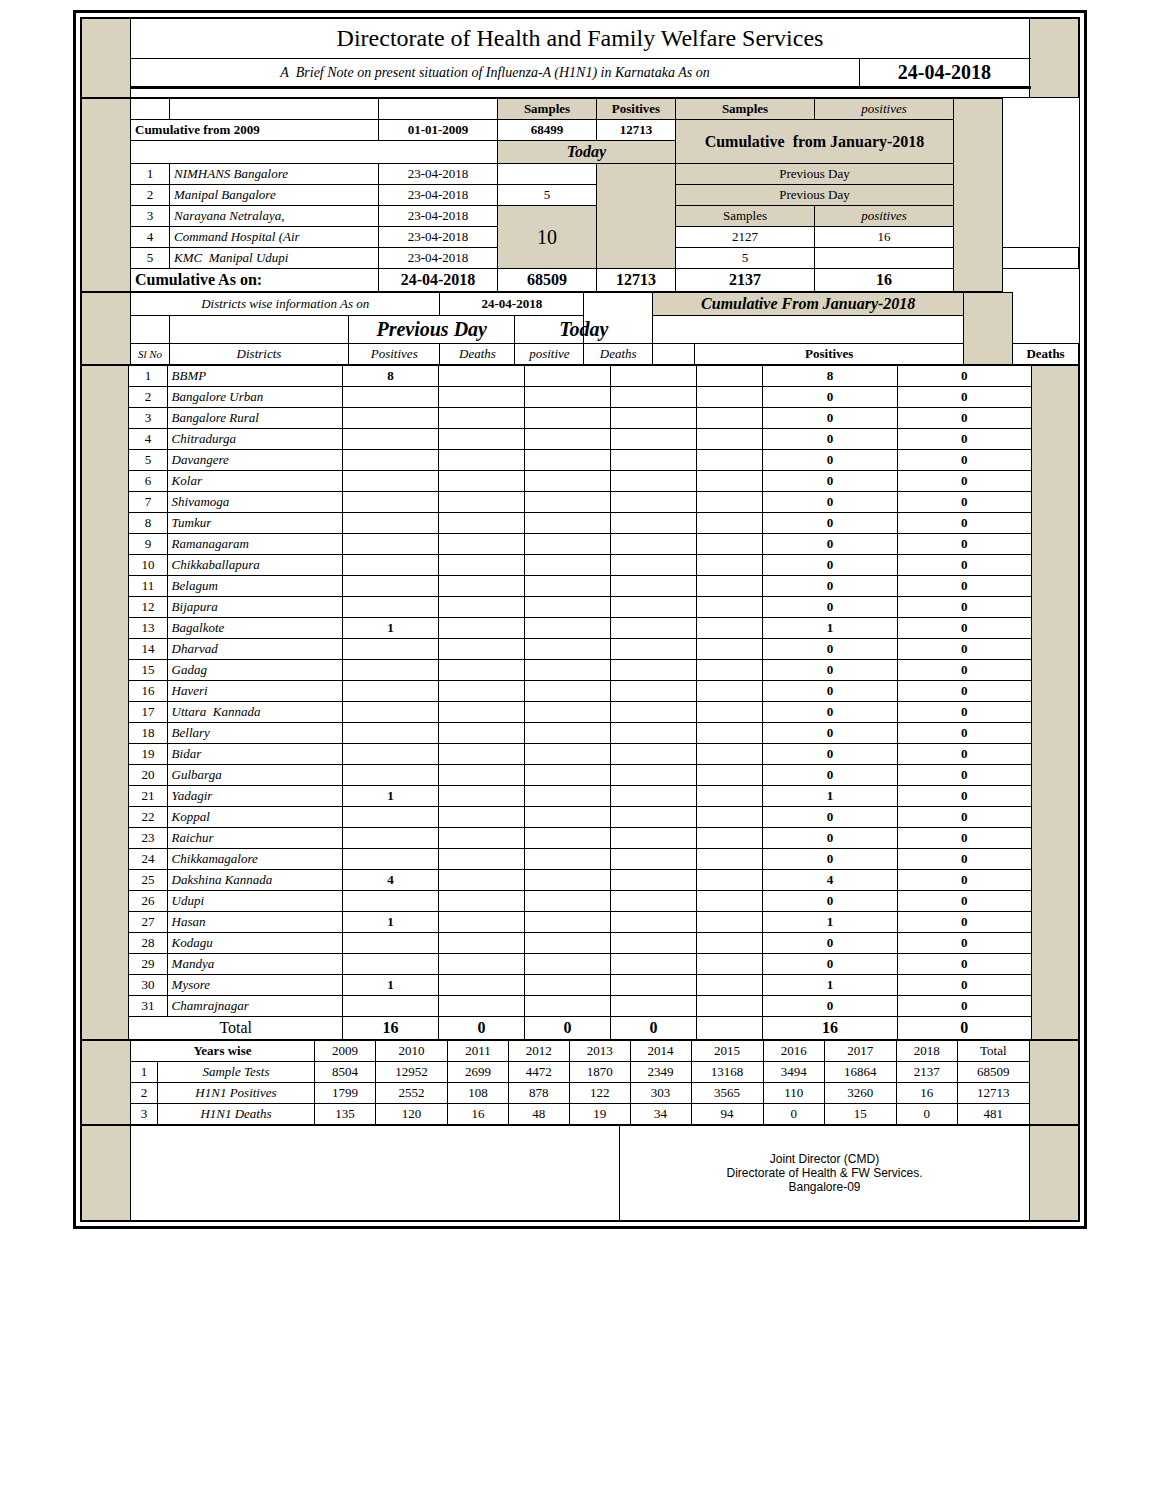| | Directorate of Health and Family Welfare Services | |
| A Brief Note on present situation of Influenza-A (H1N1) in Karnataka As on | 24-04-2018 |
| | | | | Samples | Positives | Samples | positives | |
| Cumulative from 2009 | 01-01-2009 | 68499 | 12713 | Cumulative from January-2018 |
| | Today |
| 1 | NIMHANS Bangalore | 23-04-2018 | | | Previous Day |
| 2 | Manipal Bangalore | 23-04-2018 | 5 | Previous Day |
| 3 | Narayana Netralaya, | 23-04-2018 | 10 | Samples | positives |
| 4 | Command Hospital (Air | 23-04-2018 | 2127 | 16 |
| 5 | KMC Manipal Udupi | 23-04-2018 | 5 | | |
| Cumulative As on: | 24-04-2018 | 68509 | 12713 | 2137 | 16 |
| | Districts wise information As on | 24-04-2018 | | Cumulative From January-2018 | |
| | | Previous Day | Today |
| Sl No | Districts | Positives | Deaths | positive | Deaths | | Positives | Deaths |
| | 1 | BBMP | 8 | | | | | 8 | 0 | |
| 2 | Bangalore Urban | | | | | | 0 | 0 |
| 3 | Bangalore Rural | | | | | | 0 | 0 |
| 4 | Chitradurga | | | | | | 0 | 0 |
| 5 | Davangere | | | | | | 0 | 0 |
| 6 | Kolar | | | | | | 0 | 0 |
| 7 | Shivamoga | | | | | | 0 | 0 |
| 8 | Tumkur | | | | | | 0 | 0 |
| 9 | Ramanagaram | | | | | | 0 | 0 |
| 10 | Chikkaballapura | | | | | | 0 | 0 |
| 11 | Belagum | | | | | | 0 | 0 |
| 12 | Bijapura | | | | | | 0 | 0 |
| 13 | Bagalkote | 1 | | | | | 1 | 0 |
| 14 | Dharvad | | | | | | 0 | 0 |
| 15 | Gadag | | | | | | 0 | 0 |
| 16 | Haveri | | | | | | 0 | 0 |
| 17 | Uttara Kannada | | | | | | 0 | 0 |
| 18 | Bellary | | | | | | 0 | 0 |
| 19 | Bidar | | | | | | 0 | 0 |
| 20 | Gulbarga | | | | | | 0 | 0 |
| 21 | Yadagir | 1 | | | | | 1 | 0 |
| 22 | Koppal | | | | | | 0 | 0 |
| 23 | Raichur | | | | | | 0 | 0 |
| 24 | Chikkamagalore | | | | | | 0 | 0 |
| 25 | Dakshina Kannada | 4 | | | | | 4 | 0 |
| 26 | Udupi | | | | | | 0 | 0 |
| 27 | Hasan | 1 | | | | | 1 | 0 |
| 28 | Kodagu | | | | | | 0 | 0 |
| 29 | Mandya | | | | | | 0 | 0 |
| 30 | Mysore | 1 | | | | | 1 | 0 |
| 31 | Chamrajnagar | | | | | | 0 | 0 |
| Total | 16 | 0 | 0 | 0 | | 16 | 0 |
| | Years wise | 2009 | 2010 | 2011 | 2012 | 2013 | 2014 | 2015 | 2016 | 2017 | 2018 | Total | |
| 1 | Sample Tests | 8504 | 12952 | 2699 | 4472 | 1870 | 2349 | 13168 | 3494 | 16864 | 2137 | 68509 |
| 2 | H1N1 Positives | 1799 | 2552 | 108 | 878 | 122 | 303 | 3565 | 110 | 3260 | 16 | 12713 |
| 3 | H1N1 Deaths | 135 | 120 | 16 | 48 | 19 | 34 | 94 | 0 | 15 | 0 | 481 |
| | | Joint Director (CMD) Directorate of Health & FW Services. Bangalore-09 | |